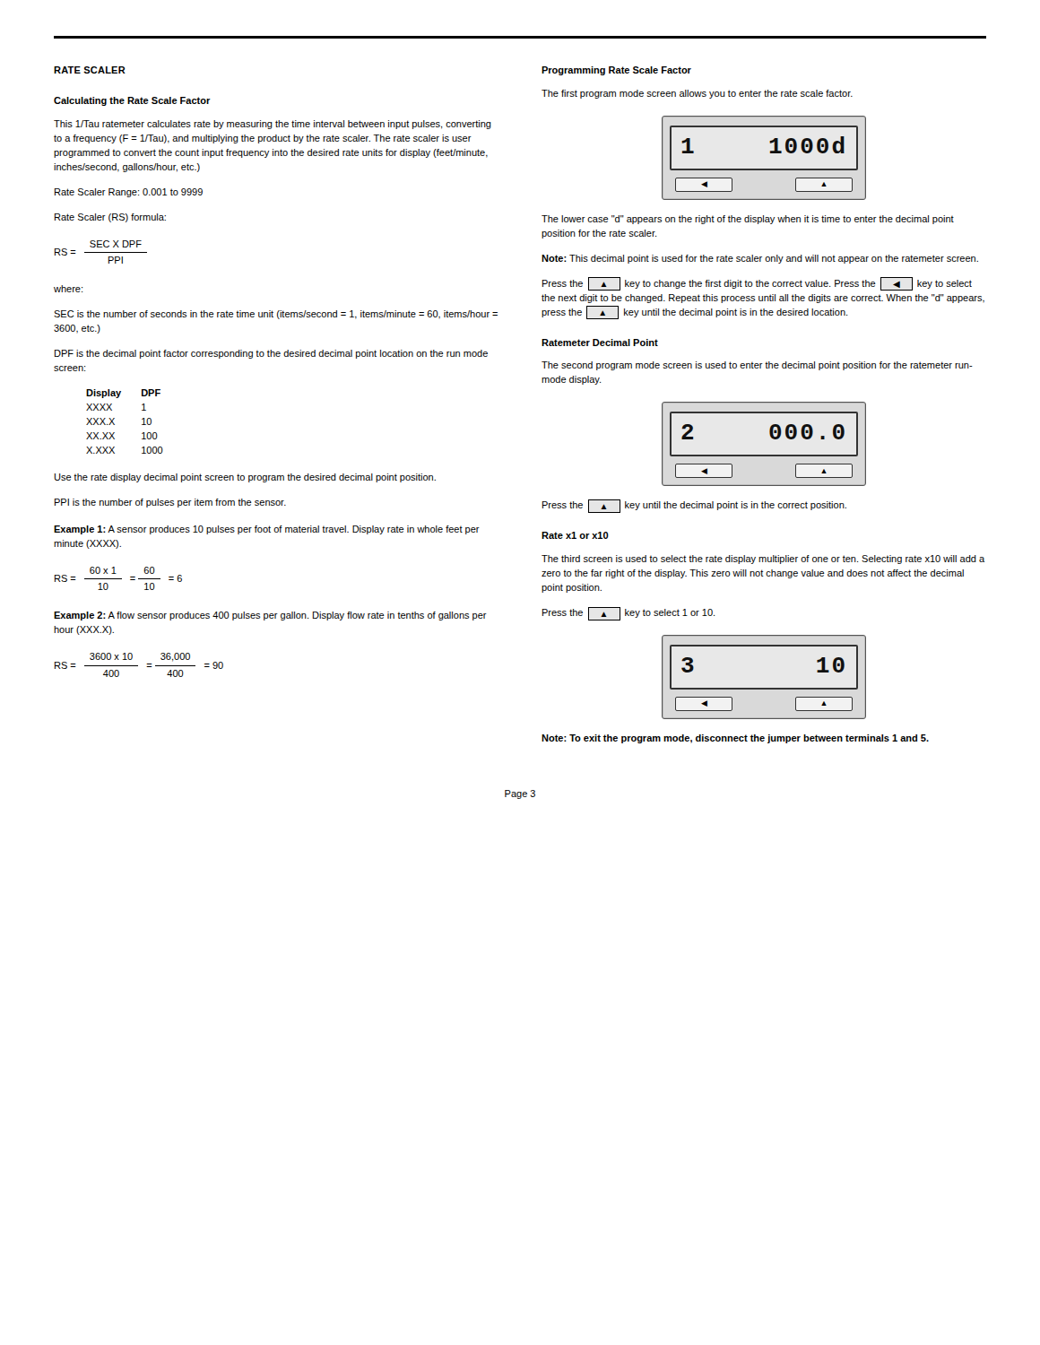RATE SCALER
Calculating the Rate Scale Factor
This 1/Tau ratemeter calculates rate by measuring the time interval between input pulses, converting to a frequency (F = 1/Tau), and multiplying the product by the rate scaler. The rate scaler is user programmed to convert the count input frequency into the desired rate units for display (feet/minute, inches/second, gallons/hour, etc.)
Rate Scaler Range: 0.001 to 9999
Rate Scaler (RS) formula:
RS = SEC X DPF PPI
where:
SEC is the number of seconds in the rate time unit (items/second = 1, items/minute = 60, items/hour = 3600, etc.)
DPF is the decimal point factor corresponding to the desired decimal point location on the run mode screen:
| Display | DPF |
| --- | --- |
| XXXX | 1 |
| XXX.X | 10 |
| XX.XX | 100 |
| X.XXX | 1000 |
Use the rate display decimal point screen to program the desired decimal point position.
PPI is the number of pulses per item from the sensor.
Example 1: A sensor produces 10 pulses per foot of material travel. Display rate in whole feet per minute (XXXX).
RS = 60 x 1 10 = 60 10 = 6
Example 2: A flow sensor produces 400 pulses per gallon. Display flow rate in tenths of gallons per hour (XXX.X).
RS = 3600 x 10 400 = 36,000 400 = 90
Programming Rate Scale Factor
The first program mode screen allows you to enter the rate scale factor.
1 1000d
◀
▲
The lower case "d" appears on the right of the display when it is time to enter the decimal point position for the rate scaler.
Note: This decimal point is used for the rate scaler only and will not appear on the ratemeter screen.
Press the ▲ key to change the first digit to the correct value. Press the ◀ key to select the next digit to be changed. Repeat this process until all the digits are correct. When the "d" appears, press the ▲ key until the decimal point is in the desired location.
Ratemeter Decimal Point
The second program mode screen is used to enter the decimal point position for the ratemeter run-mode display.
2 000.0
◀
▲
Press the ▲ key until the decimal point is in the correct position.
Rate x1 or x10
The third screen is used to select the rate display multiplier of one or ten. Selecting rate x10 will add a zero to the far right of the display. This zero will not change value and does not affect the decimal point position.
Press the ▲ key to select 1 or 10.
3 10
◀
▲
Note: To exit the program mode, disconnect the jumper between terminals 1 and 5.
Page 3